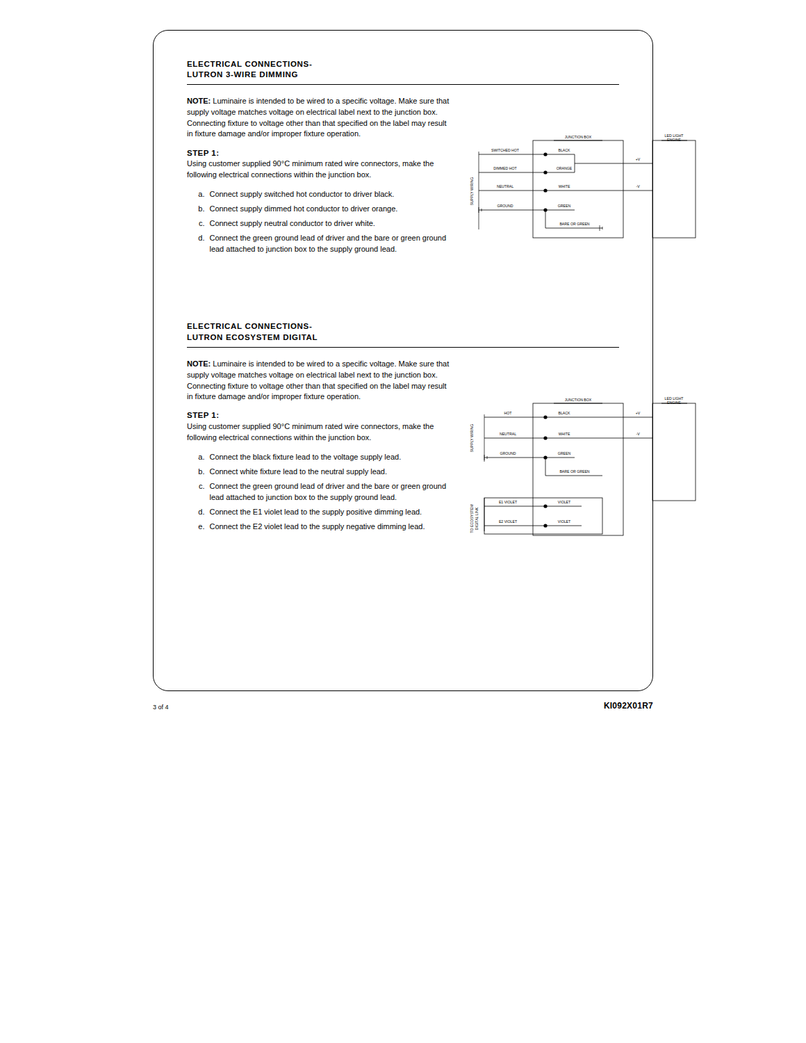Electrical Connections-
Lutron 3-Wire Dimming
NOTE: Luminaire is intended to be wired to a specific voltage. Make sure that supply voltage matches voltage on electrical label next to the junction box. Connecting fixture to voltage other than that specified on the label may result in fixture damage and/or improper fixture operation.
STEP 1:
Using customer supplied 90°C minimum rated wire connectors, make the following electrical connections within the junction box.
Connect supply switched hot conductor to driver black.
Connect supply dimmed hot conductor to driver orange.
Connect supply neutral conductor to driver white.
Connect the green ground lead of driver and the bare or green ground lead attached to junction box to the supply ground lead.
JUNCTION BOX LED LIGHT ENGINE SUPPLY WIRING SWITCHED HOT BLACK DIMMED HOT ORANGE NEUTRAL WHITE -V +V GROUND GREEN BARE OR GREEN
Electrical Connections-
Lutron Ecosystem Digital
NOTE: Luminaire is intended to be wired to a specific voltage. Make sure that supply voltage matches voltage on electrical label next to the junction box. Connecting fixture to voltage other than that specified on the label may result in fixture damage and/or improper fixture operation.
STEP 1:
Using customer supplied 90°C minimum rated wire connectors, make the following electrical connections within the junction box.
Connect the black fixture lead to the voltage supply lead.
Connect white fixture lead to the neutral supply lead.
Connect the green ground lead of driver and the bare or green ground lead attached to junction box to the supply ground lead.
Connect the E1 violet lead to the supply positive dimming lead.
Connect the E2 violet lead to the supply negative dimming lead.
JUNCTION BOX LED LIGHT ENGINE SUPPLY WIRING TO ECOSYSTEM DIGITAL LINK HOT BLACK +V NEUTRAL WHITE -V GROUND GREEN BARE OR GREEN E1 VIOLET VIOLET E2 VIOLET VIOLET
3 of 4 KI092X01R7